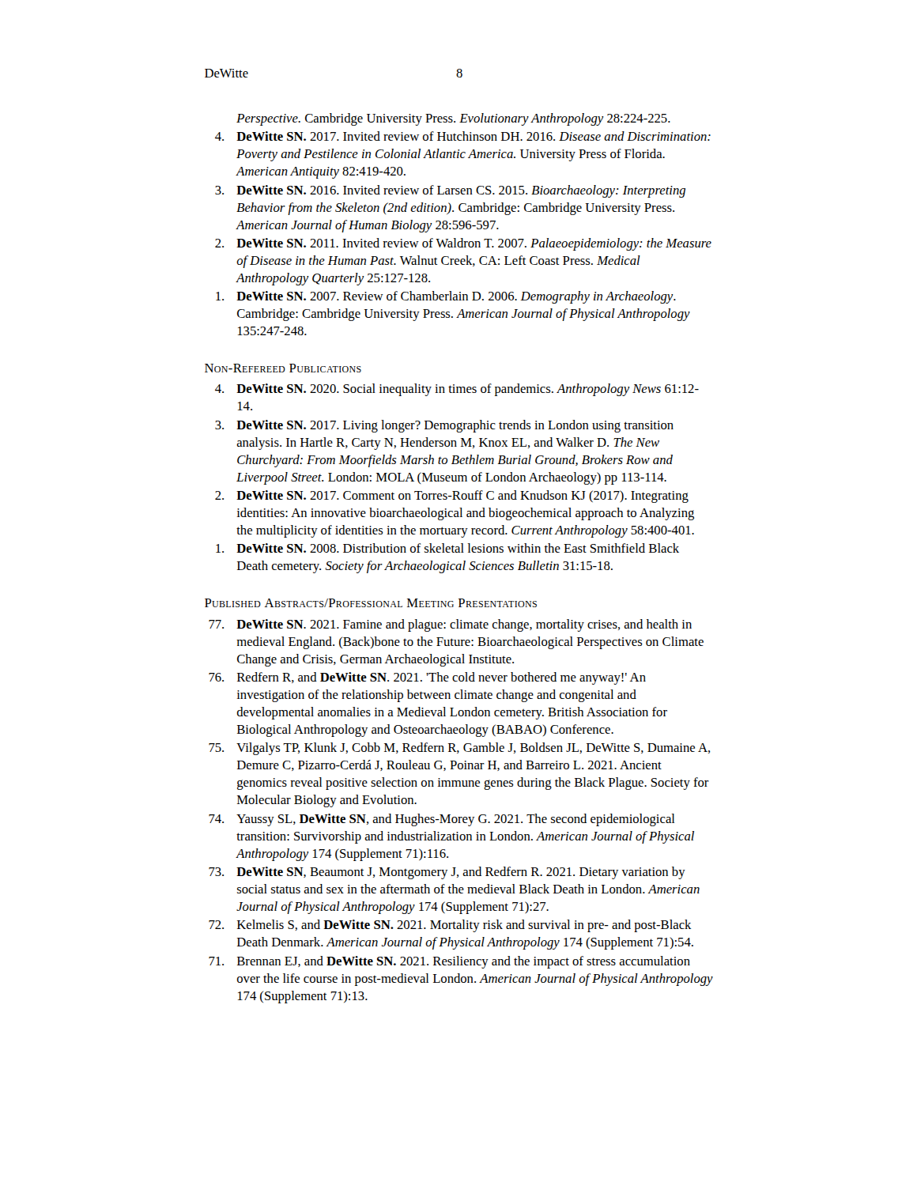DeWitte
8
Perspective. Cambridge University Press. Evolutionary Anthropology 28:224-225.
4. DeWitte SN. 2017. Invited review of Hutchinson DH. 2016. Disease and Discrimination: Poverty and Pestilence in Colonial Atlantic America. University Press of Florida. American Antiquity 82:419-420.
3. DeWitte SN. 2016. Invited review of Larsen CS. 2015. Bioarchaeology: Interpreting Behavior from the Skeleton (2nd edition). Cambridge: Cambridge University Press. American Journal of Human Biology 28:596-597.
2. DeWitte SN. 2011. Invited review of Waldron T. 2007. Palaeoepidemiology: the Measure of Disease in the Human Past. Walnut Creek, CA: Left Coast Press. Medical Anthropology Quarterly 25:127-128.
1. DeWitte SN. 2007. Review of Chamberlain D. 2006. Demography in Archaeology. Cambridge: Cambridge University Press. American Journal of Physical Anthropology 135:247-248.
Non-Refereed Publications
4. DeWitte SN. 2020. Social inequality in times of pandemics. Anthropology News 61:12-14.
3. DeWitte SN. 2017. Living longer? Demographic trends in London using transition analysis. In Hartle R, Carty N, Henderson M, Knox EL, and Walker D. The New Churchyard: From Moorfields Marsh to Bethlem Burial Ground, Brokers Row and Liverpool Street. London: MOLA (Museum of London Archaeology) pp 113-114.
2. DeWitte SN. 2017. Comment on Torres-Rouff C and Knudson KJ (2017). Integrating identities: An innovative bioarchaeological and biogeochemical approach to Analyzing the multiplicity of identities in the mortuary record. Current Anthropology 58:400-401.
1. DeWitte SN. 2008. Distribution of skeletal lesions within the East Smithfield Black Death cemetery. Society for Archaeological Sciences Bulletin 31:15-18.
Published Abstracts/Professional Meeting Presentations
77. DeWitte SN. 2021. Famine and plague: climate change, mortality crises, and health in medieval England. (Back)bone to the Future: Bioarchaeological Perspectives on Climate Change and Crisis, German Archaeological Institute.
76. Redfern R, and DeWitte SN. 2021. 'The cold never bothered me anyway!' An investigation of the relationship between climate change and congenital and developmental anomalies in a Medieval London cemetery. British Association for Biological Anthropology and Osteoarchaeology (BABAO) Conference.
75. Vilgalys TP, Klunk J, Cobb M, Redfern R, Gamble J, Boldsen JL, DeWitte S, Dumaine A, Demure C, Pizarro-Cerdá J, Rouleau G, Poinar H, and Barreiro L. 2021. Ancient genomics reveal positive selection on immune genes during the Black Plague. Society for Molecular Biology and Evolution.
74. Yaussy SL, DeWitte SN, and Hughes-Morey G. 2021. The second epidemiological transition: Survivorship and industrialization in London. American Journal of Physical Anthropology 174 (Supplement 71):116.
73. DeWitte SN, Beaumont J, Montgomery J, and Redfern R. 2021. Dietary variation by social status and sex in the aftermath of the medieval Black Death in London. American Journal of Physical Anthropology 174 (Supplement 71):27.
72. Kelmelis S, and DeWitte SN. 2021. Mortality risk and survival in pre- and post-Black Death Denmark. American Journal of Physical Anthropology 174 (Supplement 71):54.
71. Brennan EJ, and DeWitte SN. 2021. Resiliency and the impact of stress accumulation over the life course in post-medieval London. American Journal of Physical Anthropology 174 (Supplement 71):13.